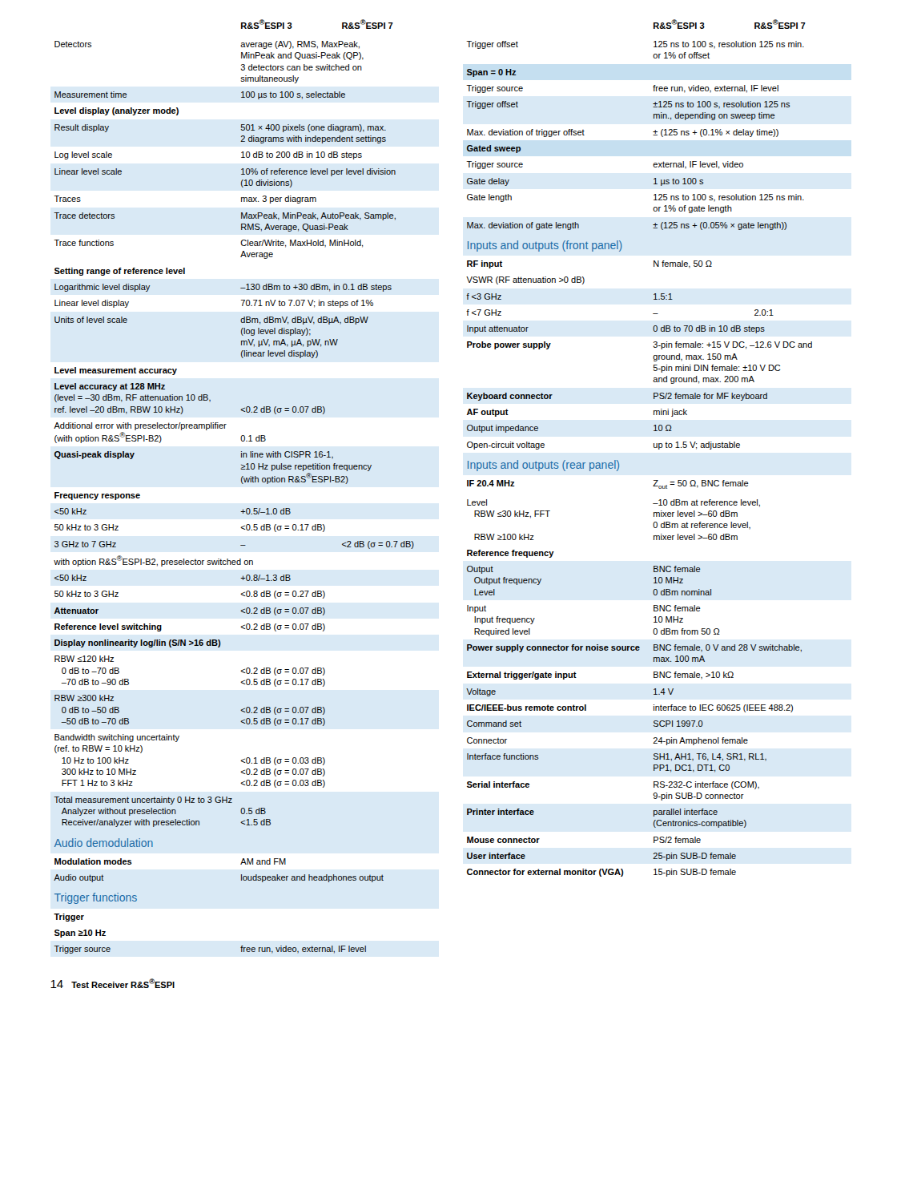| | R&S ® ESPI 3 | R&S ® ESPI 7 |
| Detectors | average (AV), RMS, MaxPeak, MinPeak and Quasi-Peak (QP), 3 detectors can be switched on simultaneously |
| Measurement time | 100 µs to 100 s, selectable |
| Level display (analyzer mode) | |
| Result display | 501 × 400 pixels (one diagram), max. 2 diagrams with independent settings |
| Log level scale | 10 dB to 200 dB in 10 dB steps |
| Linear level scale | 10% of reference level per level division (10 divisions) |
| Traces | max. 3 per diagram |
| Trace detectors | MaxPeak, MinPeak, AutoPeak, Sample, RMS, Average, Quasi-Peak |
| Trace functions | Clear/Write, MaxHold, MinHold, Average |
| Setting range of reference level | |
| Logarithmic level display | –130 dBm to +30 dBm, in 0.1 dB steps |
| Linear level display | 70.71 nV to 7.07 V; in steps of 1% |
| Units of level scale | dBm, dBmV, dBµV, dBµA, dBpW (log level display); mV, µV, mA, µA, pW, nW (linear level display) |
| Level measurement accuracy | |
| Level accuracy at 128 MHz (level = –30 dBm, RF attenuation 10 dB, ref. level –20 dBm, RBW 10 kHz) | <0.2 dB (σ = 0.07 dB) |
| Additional error with preselector/preamplifier (with option R&S ® ESPI-B2) | 0.1 dB |
| Quasi-peak display | in line with CISPR 16-1, ≥10 Hz pulse repetition frequency (with option R&S ® ESPI-B2) |
| Frequency response | |
| <50 kHz | +0.5/–1.0 dB |
| 50 kHz to 3 GHz | <0.5 dB (σ = 0.17 dB) |
| 3 GHz to 7 GHz | – | <2 dB (σ = 0.7 dB) |
| with option R&S ® ESPI-B2, preselector switched on |
| <50 kHz | +0.8/–1.3 dB |
| 50 kHz to 3 GHz | <0.8 dB (σ = 0.27 dB) |
| Attenuator | <0.2 dB (σ = 0.07 dB) |
| Reference level switching | <0.2 dB (σ = 0.07 dB) |
| Display nonlinearity log/lin (S/N >16 dB) |
| RBW ≤120 kHz 0 dB to –70 dB –70 dB to –90 dB | <0.2 dB (σ = 0.07 dB) <0.5 dB (σ = 0.17 dB) |
| RBW ≥300 kHz 0 dB to –50 dB –50 dB to –70 dB | <0.2 dB (σ = 0.07 dB) <0.5 dB (σ = 0.17 dB) |
| Bandwidth switching uncertainty (ref. to RBW = 10 kHz) 10 Hz to 100 kHz 300 kHz to 10 MHz FFT 1 Hz to 3 kHz | <0.1 dB (σ = 0.03 dB) <0.2 dB (σ = 0.07 dB) <0.2 dB (σ = 0.03 dB) |
| Total measurement uncertainty 0 Hz to 3 GHz Analyzer without preselection Receiver/analyzer with preselection | 0.5 dB <1.5 dB |
| Audio demodulation |
| Modulation modes | AM and FM |
| Audio output | loudspeaker and headphones output |
| Trigger functions |
| Trigger | |
| Span ≥10 Hz | |
| Trigger source | free run, video, external, IF level |
| | R&S ® ESPI 3 | R&S ® ESPI 7 |
| Trigger offset | 125 ns to 100 s, resolution 125 ns min. or 1% of offset |
| Span = 0 Hz |
| Trigger source | free run, video, external, IF level |
| Trigger offset | ±125 ns to 100 s, resolution 125 ns min., depending on sweep time |
| Max. deviation of trigger offset | ± (125 ns + (0.1% × delay time)) |
| Gated sweep |
| Trigger source | external, IF level, video |
| Gate delay | 1 µs to 100 s |
| Gate length | 125 ns to 100 s, resolution 125 ns min. or 1% of gate length |
| Max. deviation of gate length | ± (125 ns + (0.05% × gate length)) |
| Inputs and outputs (front panel) |
| RF input | N female, 50 Ω |
| VSWR (RF attenuation >0 dB) |
| f <3 GHz | 1.5:1 |
| f <7 GHz | – | 2.0:1 |
| Input attenuator | 0 dB to 70 dB in 10 dB steps |
| Probe power supply | 3-pin female: +15 V DC, –12.6 V DC and ground, max. 150 mA 5-pin mini DIN female: ±10 V DC and ground, max. 200 mA |
| Keyboard connector | PS/2 female for MF keyboard |
| AF output | mini jack |
| Output impedance | 10 Ω |
| Open-circuit voltage | up to 1.5 V; adjustable |
| Inputs and outputs (rear panel) |
| IF 20.4 MHz | Z out = 50 Ω, BNC female |
| Level RBW ≤30 kHz, FFT RBW ≥100 kHz | –10 dBm at reference level, mixer level >–60 dBm 0 dBm at reference level, mixer level >–60 dBm |
| Reference frequency | |
| Output Output frequency Level | BNC female 10 MHz 0 dBm nominal |
| Input Input frequency Required level | BNC female 10 MHz 0 dBm from 50 Ω |
| Power supply connector for noise source | BNC female, 0 V and 28 V switchable, max. 100 mA |
| External trigger/gate input | BNC female, >10 kΩ |
| Voltage | 1.4 V |
| IEC/IEEE-bus remote control | interface to IEC 60625 (IEEE 488.2) |
| Command set | SCPI 1997.0 |
| Connector | 24-pin Amphenol female |
| Interface functions | SH1, AH1, T6, L4, SR1, RL1, PP1, DC1, DT1, C0 |
| Serial interface | RS-232-C interface (COM), 9-pin SUB-D connector |
| Printer interface | parallel interface (Centronics-compatible) |
| Mouse connector | PS/2 female |
| User interface | 25-pin SUB-D female |
| Connector for external monitor (VGA) | 15-pin SUB-D female |
14 Test Receiver R&S®ESPI